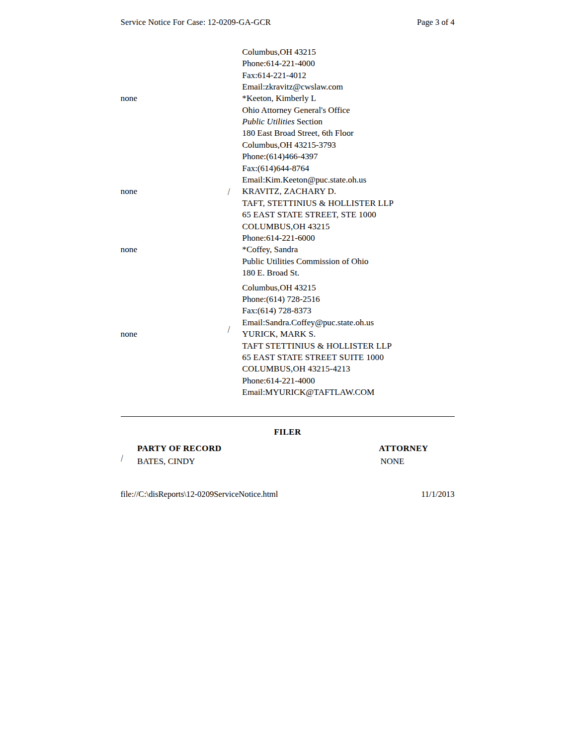Service Notice For Case: 12-0209-GA-GCR
Page 3 of 4
| | Columbus,OH 43215 Phone:614-221-4000 Fax:614-221-4012 Email:zkravitz@cwslaw.com |
| none | *Keeton, Kimberly L Ohio Attorney General's Office Public Utilities Section 180 East Broad Street, 6th Floor Columbus,OH 43215-3793 Phone:(614)466-4397 Fax:(614)644-8764 Email:Kim.Keeton@puc.state.oh.us |
| none | ∕ KRAVITZ, ZACHARY D. TAFT, STETTINIUS & HOLLISTER LLP 65 EAST STATE STREET, STE 1000 COLUMBUS,OH 43215 Phone:614-221-6000 |
| none | *Coffey, Sandra Public Utilities Commission of Ohio 180 E. Broad St. Columbus,OH 43215 Phone:(614) 728-2516 Fax:(614) 728-8373 Email:Sandra.Coffey@puc.state.oh.us |
| none | ∕ YURICK, MARK S. TAFT STETTINIUS & HOLLISTER LLP 65 EAST STATE STREET SUITE 1000 COLUMBUS,OH 43215-4213 Phone:614-221-4000 Email:MYURICK@TAFTLAW.COM |
FILER
PARTY OF RECORD
ATTORNEY
∕BATES, CINDY
NONE
file://C:\disReports\12-0209ServiceNotice.html
11/1/2013